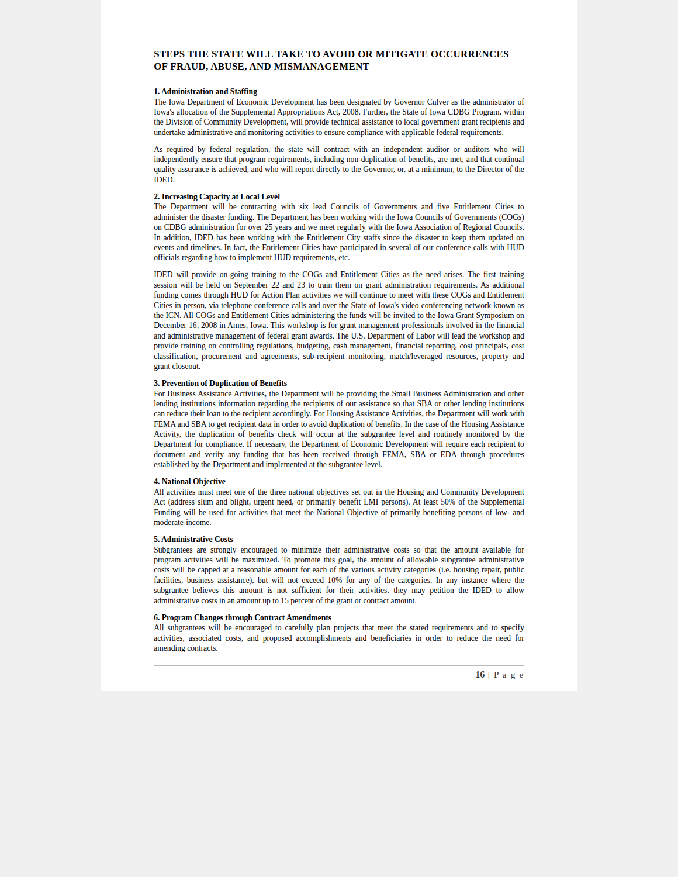STEPS THE STATE WILL TAKE TO AVOID OR MITIGATE OCCURRENCES
OF FRAUD, ABUSE, AND MISMANAGEMENT
1. Administration and Staffing
The Iowa Department of Economic Development has been designated by Governor Culver as the administrator of Iowa's allocation of the Supplemental Appropriations Act, 2008. Further, the State of Iowa CDBG Program, within the Division of Community Development, will provide technical assistance to local government grant recipients and undertake administrative and monitoring activities to ensure compliance with applicable federal requirements.
As required by federal regulation, the state will contract with an independent auditor or auditors who will independently ensure that program requirements, including non-duplication of benefits, are met, and that continual quality assurance is achieved, and who will report directly to the Governor, or, at a minimum, to the Director of the IDED.
2. Increasing Capacity at Local Level
The Department will be contracting with six lead Councils of Governments and five Entitlement Cities to administer the disaster funding. The Department has been working with the Iowa Councils of Governments (COGs) on CDBG administration for over 25 years and we meet regularly with the Iowa Association of Regional Councils. In addition, IDED has been working with the Entitlement City staffs since the disaster to keep them updated on events and timelines. In fact, the Entitlement Cities have participated in several of our conference calls with HUD officials regarding how to implement HUD requirements, etc.
IDED will provide on-going training to the COGs and Entitlement Cities as the need arises. The first training session will be held on September 22 and 23 to train them on grant administration requirements. As additional funding comes through HUD for Action Plan activities we will continue to meet with these COGs and Entitlement Cities in person, via telephone conference calls and over the State of Iowa's video conferencing network known as the ICN. All COGs and Entitlement Cities administering the funds will be invited to the Iowa Grant Symposium on December 16, 2008 in Ames, Iowa. This workshop is for grant management professionals involved in the financial and administrative management of federal grant awards. The U.S. Department of Labor will lead the workshop and provide training on controlling regulations, budgeting, cash management, financial reporting, cost principals, cost classification, procurement and agreements, sub-recipient monitoring, match/leveraged resources, property and grant closeout.
3. Prevention of Duplication of Benefits
For Business Assistance Activities, the Department will be providing the Small Business Administration and other lending institutions information regarding the recipients of our assistance so that SBA or other lending institutions can reduce their loan to the recipient accordingly. For Housing Assistance Activities, the Department will work with FEMA and SBA to get recipient data in order to avoid duplication of benefits. In the case of the Housing Assistance Activity, the duplication of benefits check will occur at the subgrantee level and routinely monitored by the Department for compliance. If necessary, the Department of Economic Development will require each recipient to document and verify any funding that has been received through FEMA, SBA or EDA through procedures established by the Department and implemented at the subgrantee level.
4. National Objective
All activities must meet one of the three national objectives set out in the Housing and Community Development Act (address slum and blight, urgent need, or primarily benefit LMI persons). At least 50% of the Supplemental Funding will be used for activities that meet the National Objective of primarily benefiting persons of low- and moderate-income.
5. Administrative Costs
Subgrantees are strongly encouraged to minimize their administrative costs so that the amount available for program activities will be maximized. To promote this goal, the amount of allowable subgrantee administrative costs will be capped at a reasonable amount for each of the various activity categories (i.e. housing repair, public facilities, business assistance), but will not exceed 10% for any of the categories. In any instance where the subgrantee believes this amount is not sufficient for their activities, they may petition the IDED to allow administrative costs in an amount up to 15 percent of the grant or contract amount.
6. Program Changes through Contract Amendments
All subgrantees will be encouraged to carefully plan projects that meet the stated requirements and to specify activities, associated costs, and proposed accomplishments and beneficiaries in order to reduce the need for amending contracts.
16 | P a g e